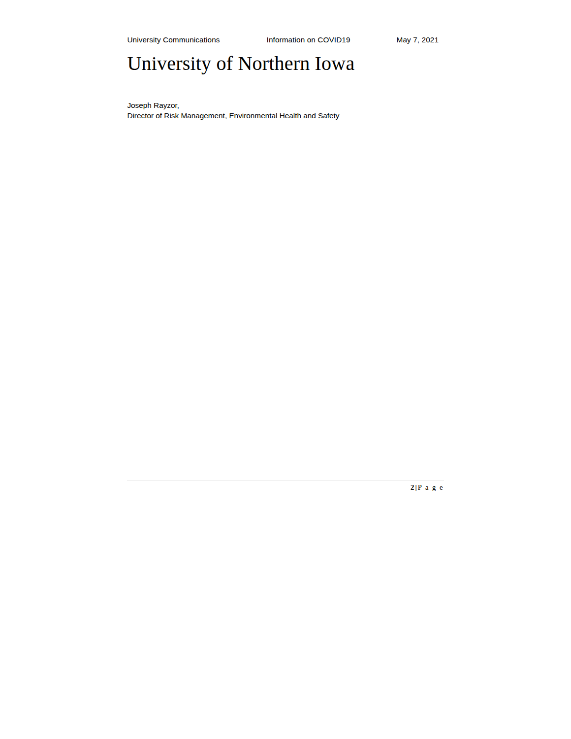University Communications
Information on COVID19
May 7, 2021
University of Northern Iowa
Joseph Rayzor,
Director of Risk Management, Environmental Health and Safety
2|P a g e